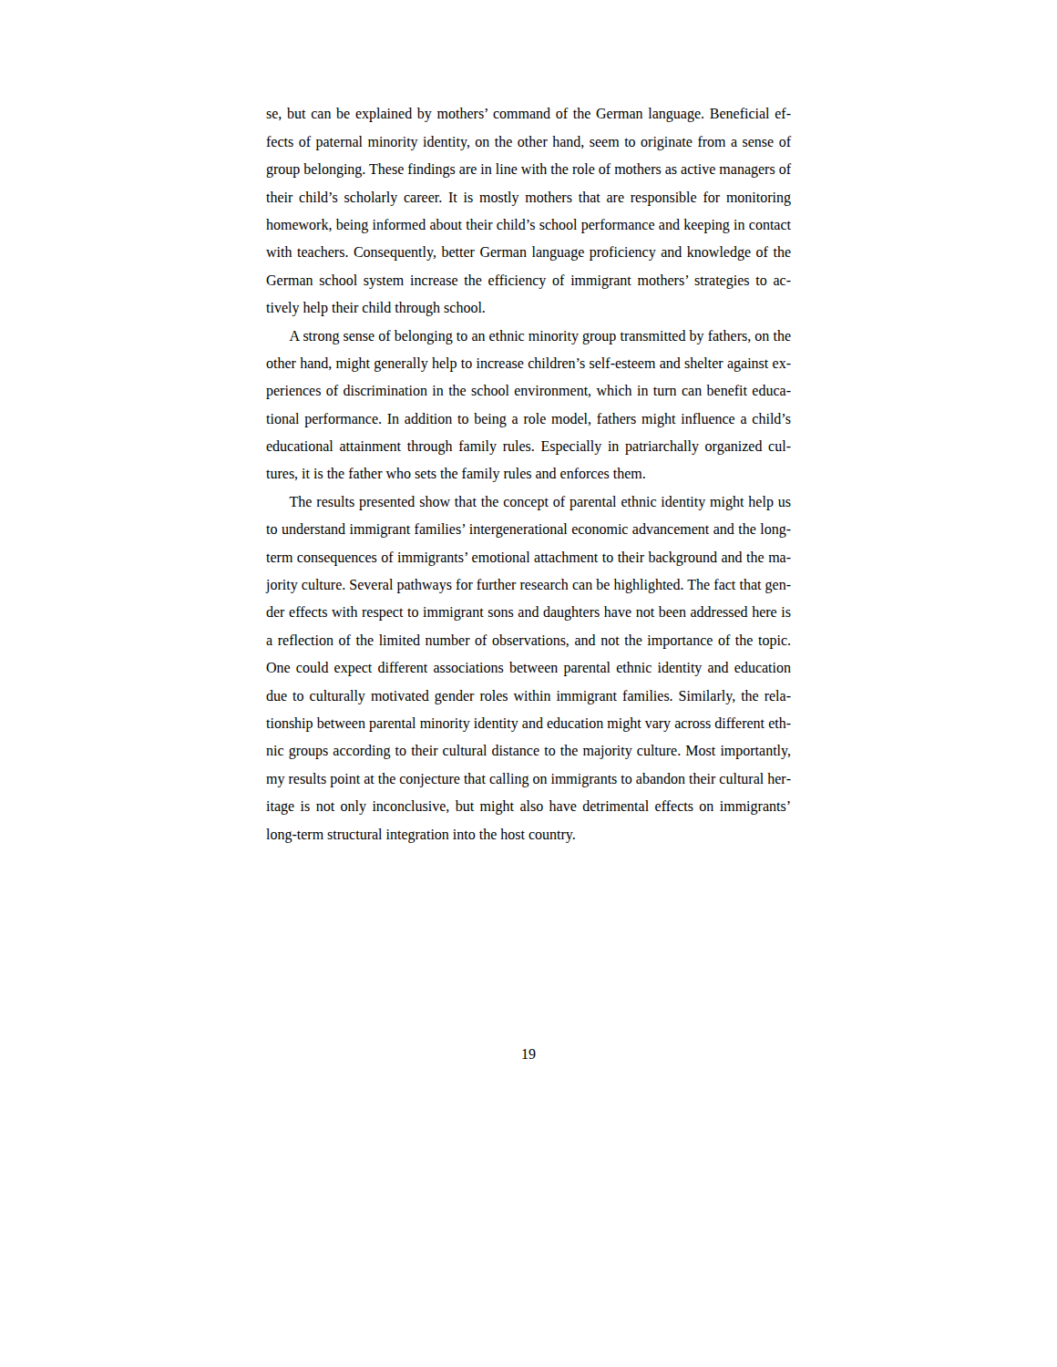se, but can be explained by mothers’ command of the German language. Beneficial effects of paternal minority identity, on the other hand, seem to originate from a sense of group belonging. These findings are in line with the role of mothers as active managers of their child’s scholarly career. It is mostly mothers that are responsible for monitoring homework, being informed about their child’s school performance and keeping in contact with teachers. Consequently, better German language proficiency and knowledge of the German school system increase the efficiency of immigrant mothers’ strategies to actively help their child through school.
A strong sense of belonging to an ethnic minority group transmitted by fathers, on the other hand, might generally help to increase children’s self-esteem and shelter against experiences of discrimination in the school environment, which in turn can benefit educational performance. In addition to being a role model, fathers might influence a child’s educational attainment through family rules. Especially in patriarchally organized cultures, it is the father who sets the family rules and enforces them.
The results presented show that the concept of parental ethnic identity might help us to understand immigrant families’ intergenerational economic advancement and the long-term consequences of immigrants’ emotional attachment to their background and the majority culture. Several pathways for further research can be highlighted. The fact that gender effects with respect to immigrant sons and daughters have not been addressed here is a reflection of the limited number of observations, and not the importance of the topic. One could expect different associations between parental ethnic identity and education due to culturally motivated gender roles within immigrant families. Similarly, the relationship between parental minority identity and education might vary across different ethnic groups according to their cultural distance to the majority culture. Most importantly, my results point at the conjecture that calling on immigrants to abandon their cultural heritage is not only inconclusive, but might also have detrimental effects on immigrants’ long-term structural integration into the host country.
19